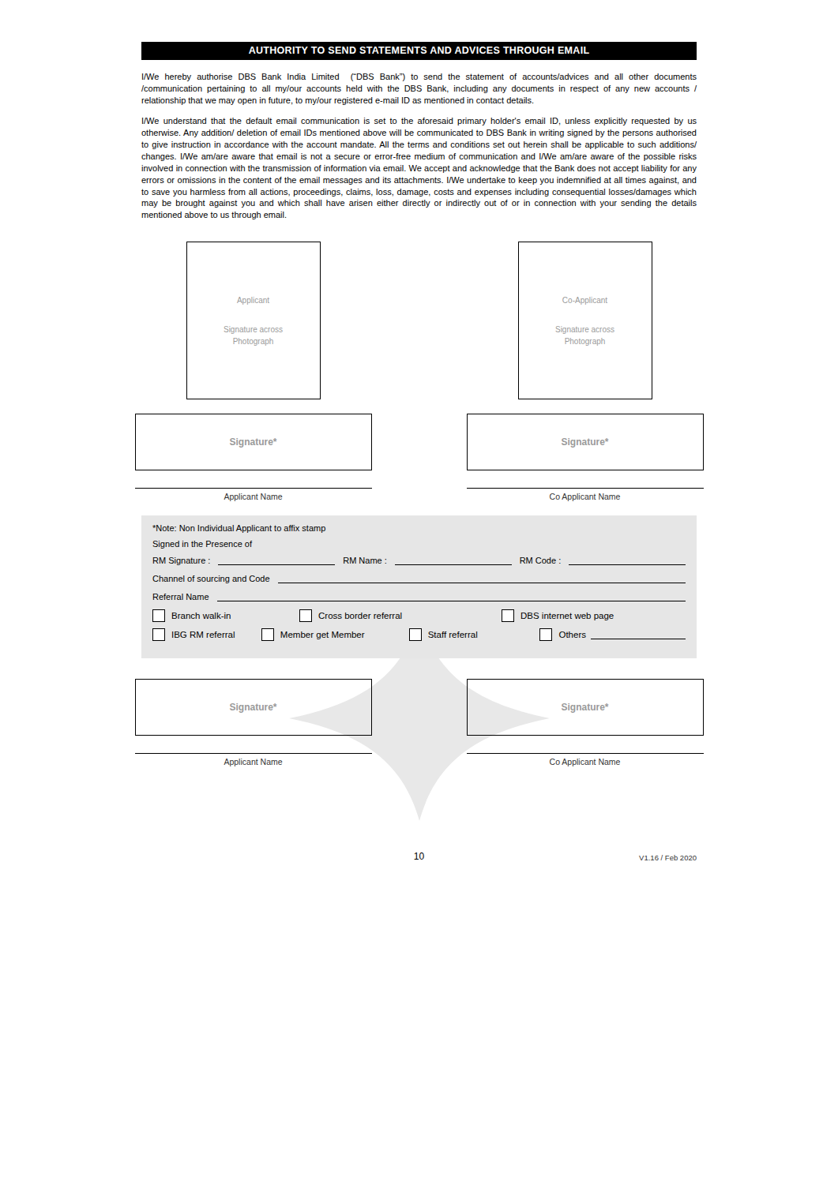AUTHORITY TO SEND STATEMENTS AND ADVICES THROUGH EMAIL
I/We hereby authorise DBS Bank India Limited (“DBS Bank”) to send the statement of accounts/advices and all other documents /communication pertaining to all my/our accounts held with the DBS Bank, including any documents in respect of any new accounts / relationship that we may open in future, to my/our registered e-mail ID as mentioned in contact details.
I/We understand that the default email communication is set to the aforesaid primary holder's email ID, unless explicitly requested by us otherwise. Any addition/ deletion of email IDs mentioned above will be communicated to DBS Bank in writing signed by the persons authorised to give instruction in accordance with the account mandate. All the terms and conditions set out herein shall be applicable to such additions/ changes. I/We am/are aware that email is not a secure or error-free medium of communication and I/We am/are aware of the possible risks involved in connection with the transmission of information via email. We accept and acknowledge that the Bank does not accept liability for any errors or omissions in the content of the email messages and its attachments. I/We undertake to keep you indemnified at all times against, and to save you harmless from all actions, proceedings, claims, loss, damage, costs and expenses including consequential losses/damages which may be brought against you and which shall have arisen either directly or indirectly out of or in connection with your sending the details mentioned above to us through email.
Applicant
Signature across
Photograph
Signature*
Applicant Name
Co-Applicant
Signature across
Photograph
Signature*
Co Applicant Name
*Note: Non Individual Applicant to affix stamp
Signed in the Presence of
RM Signature : RM Name : RM Code :
Channel of sourcing and Code
Referral Name
Branch walk-in
Cross border referral
DBS internet web page
IBG RM referral
Member get Member
Staff referral
Others
Signature*
Applicant Name
Signature*
Co Applicant Name
10
V1.16 / Feb 2020